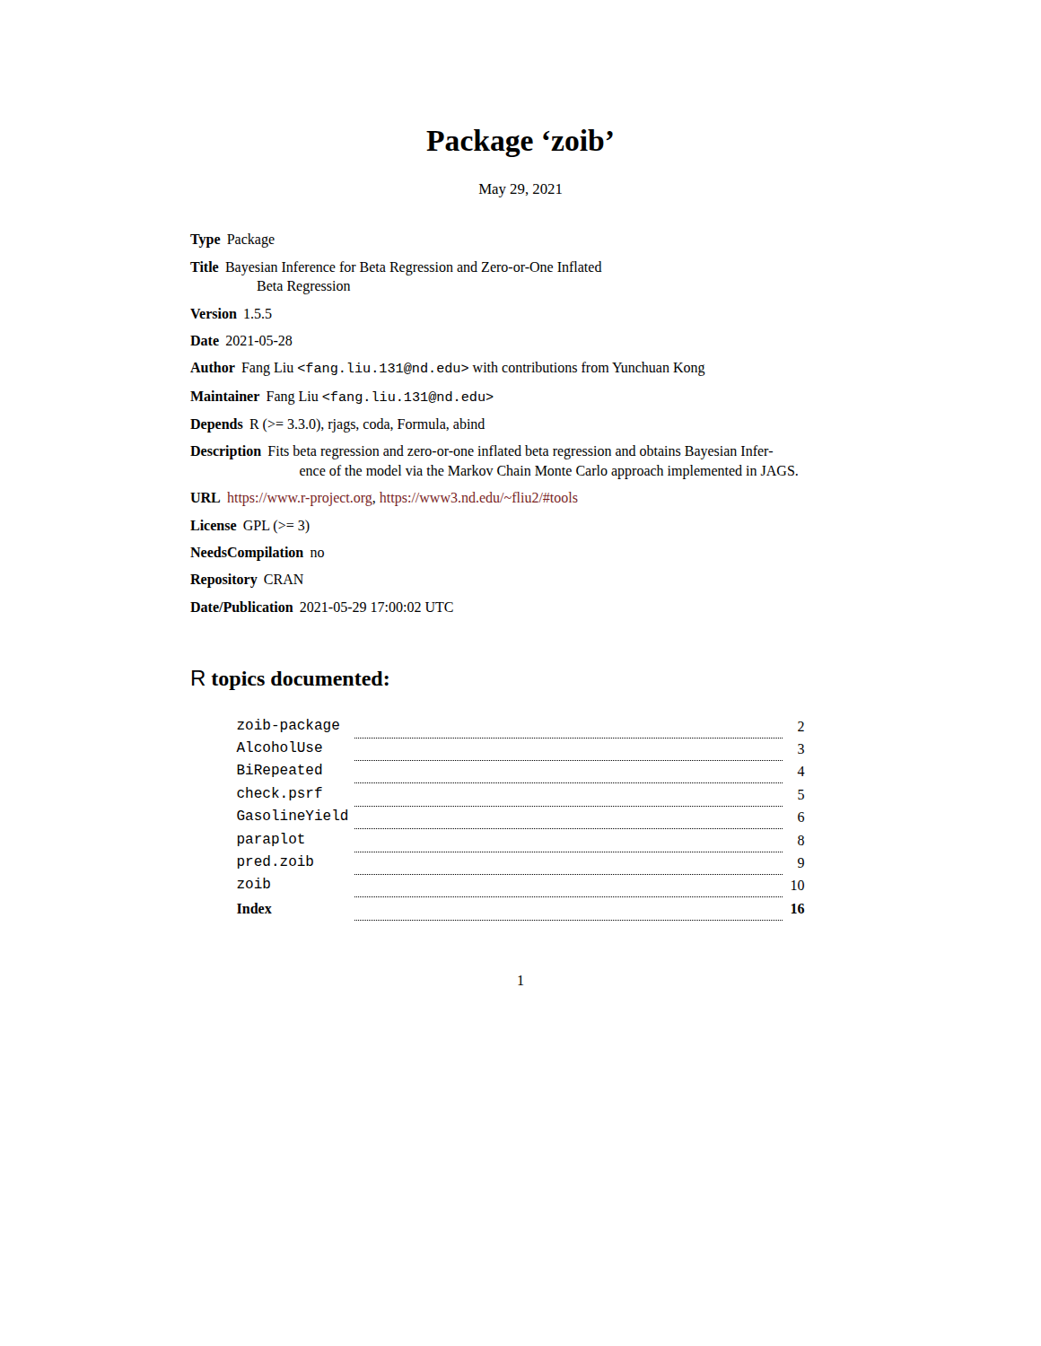Package ‘zoib’
May 29, 2021
Type
Package
Title
Bayesian Inference for Beta Regression and Zero-or-One Inflated
Beta Regression
Version
1.5.5
Date
2021-05-28
Author
Fang Liu <fang.liu.131@nd.edu> with contributions from Yunchuan Kong
Maintainer
Fang Liu <fang.liu.131@nd.edu>
Depends
R (>= 3.3.0), rjags, coda, Formula, abind
Description
Fits beta regression and zero-or-one inflated beta regression and obtains Bayesian Infer-
ence of the model via the Markov Chain Monte Carlo approach implemented in JAGS.
URL
https://www.r-project.org, https://www3.nd.edu/~fliu2/#tools
License
GPL (>= 3)
NeedsCompilation
no
Repository
CRAN
Date/Publication
2021-05-29 17:00:02 UTC
R topics documented:
| zoib-package | | 2 |
| AlcoholUse | | 3 |
| BiRepeated | | 4 |
| check.psrf | | 5 |
| GasolineYield | | 6 |
| paraplot | | 8 |
| pred.zoib | | 9 |
| zoib | | 10 |
| Index | | 16 |
1